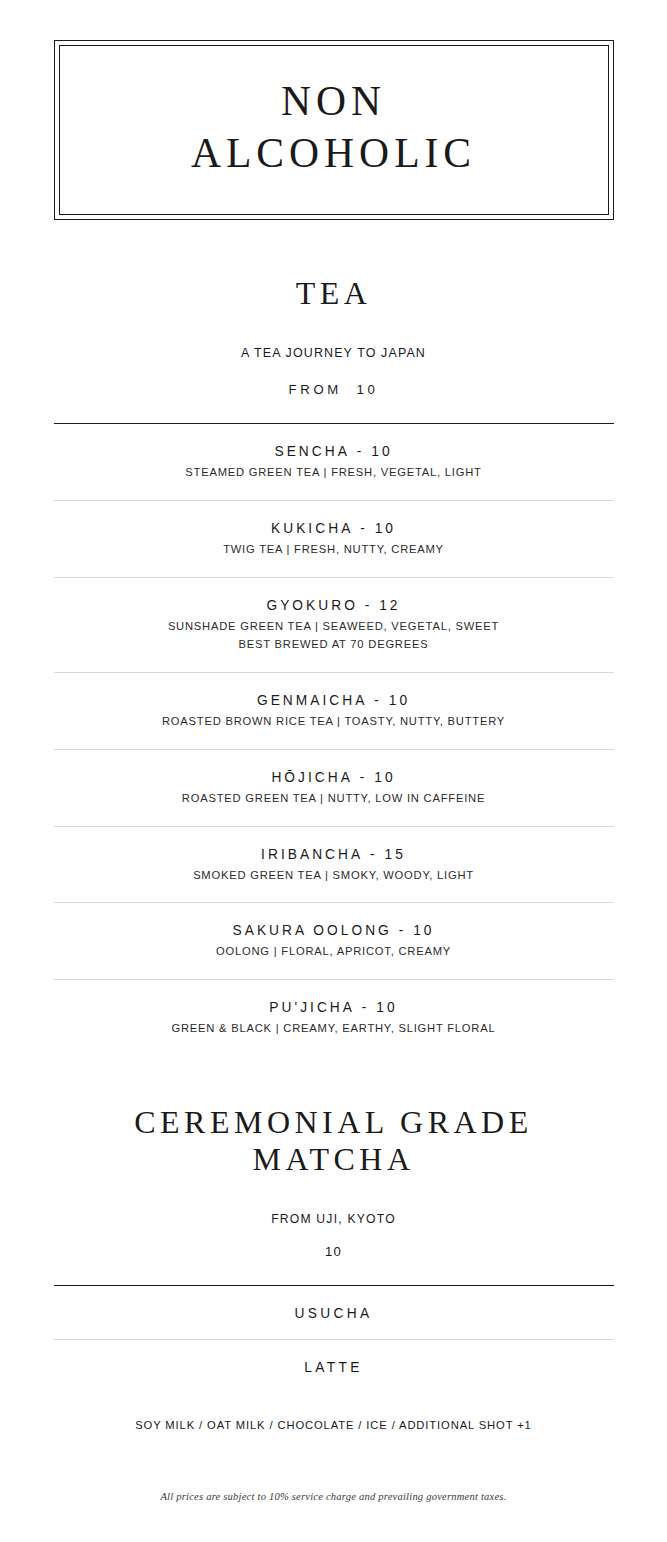Non
Alcoholic
Tea
A tea journey to Japan
From 10
Sencha - 10
Steamed green tea | Fresh, vegetal, light
Kukicha - 10
Twig tea | Fresh, nutty, creamy
Gyokuro - 12
Sunshade green tea | Seaweed, vegetal, sweet
Best brewed at 70 degrees
Genmaicha - 10
Roasted brown rice tea | Toasty, nutty, buttery
Hōjicha - 10
Roasted green tea | Nutty, low in caffeine
Iribancha - 15
Smoked green tea | Smoky, woody, light
Sakura Oolong - 10
Oolong | Floral, apricot, creamy
Pu'jicha - 10
Green & black | Creamy, earthy, slight floral
Ceremonial Grade Matcha
From Uji, Kyoto
10
Usucha
Latte
Soy milk / Oat milk / Chocolate / Ice / Additional shot +1
All prices are subject to 10% service charge and prevailing government taxes.